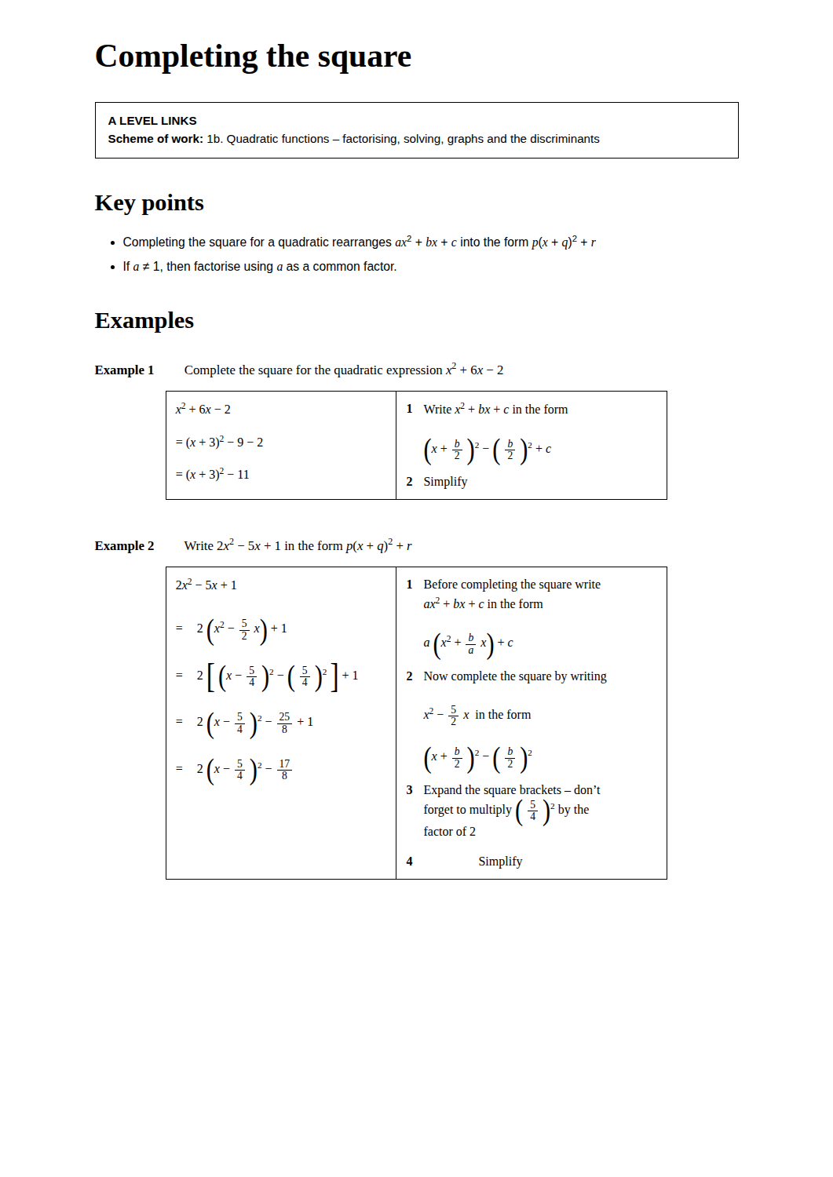Completing the square
A LEVEL LINKS
Scheme of work: 1b. Quadratic functions – factorising, solving, graphs and the discriminants
Key points
Completing the square for a quadratic rearranges ax2 + bx + c into the form p(x + q)2 + r
If a ≠ 1, then factorise using a as a common factor.
Examples
Example 1 Complete the square for the quadratic expression x2 + 6x − 2
| x 2 + 6 x − 2 = ( x + 3) 2 − 9 − 2 = ( x + 3) 2 − 11 | 1 Write x 2 + bx + c in the form ( x + b 2 ) 2 − ( b 2 ) 2 + c 2 Simplify |
Example 2 Write 2x2 − 5x + 1 in the form p(x + q)2 + r
| 2 x 2 − 5 x + 1 = 2 ( x 2 − 5 2 x ) + 1 = 2 [ ( x − 5 4 ) 2 − ( 5 4 ) 2 ] + 1 = 2 ( x − 5 4 ) 2 − 25 8 + 1 = 2 ( x − 5 4 ) 2 − 17 8 | 1 Before completing the square write ax 2 + bx + c in the form a ( x 2 + b a x ) + c 2 Now complete the square by writing x 2 − 5 2 x in the form ( x + b 2 ) 2 − ( b 2 ) 2 3 Expand the square brackets – don’t forget to multiply ( 5 4 ) 2 by the factor of 2 4 Simplify |